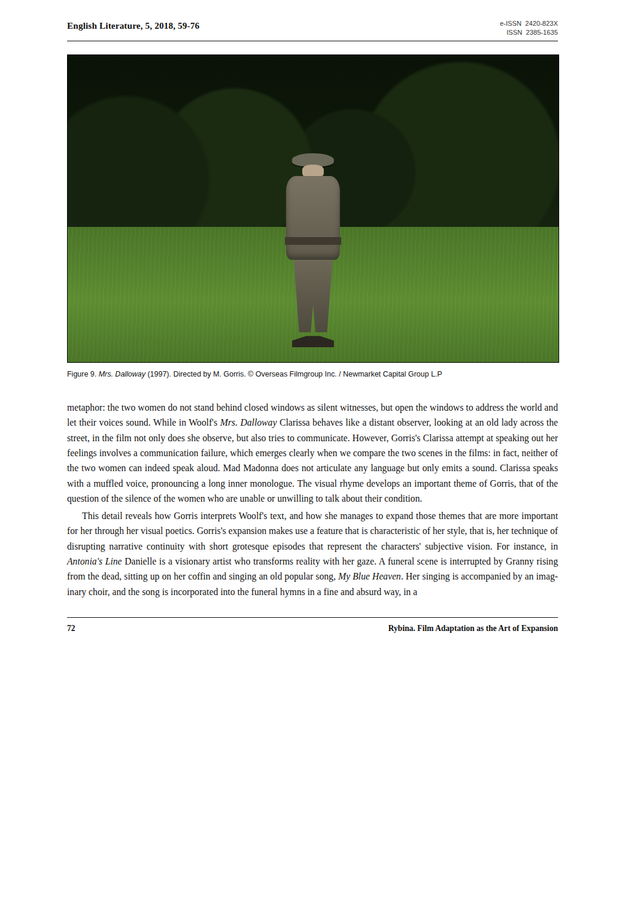English Literature, 5, 2018, 59-76
e-ISSN 2420-823X
ISSN 2385-1635
Figure 9. Mrs. Dalloway (1997). Directed by M. Gorris. © Overseas Filmgroup Inc. / Newmarket Capital Group L.P
metaphor: the two women do not stand behind closed windows as silent witnesses, but open the windows to address the world and let their voices sound. While in Woolf's Mrs. Dalloway Clarissa behaves like a distant observer, looking at an old lady across the street, in the film not only does she observe, but also tries to communicate. However, Gorris's Clarissa attempt at speaking out her feelings involves a communication failure, which emerges clearly when we compare the two scenes in the films: in fact, neither of the two women can indeed speak aloud. Mad Madonna does not articulate any language but only emits a sound. Clarissa speaks with a muffled voice, pronouncing a long inner monologue. The visual rhyme develops an important theme of Gorris, that of the question of the silence of the women who are unable or unwilling to talk about their condition.
This detail reveals how Gorris interprets Woolf's text, and how she manages to expand those themes that are more important for her through her visual poetics. Gorris's expansion makes use a feature that is characteristic of her style, that is, her technique of disrupting narrative continuity with short grotesque episodes that represent the characters' subjective vision. For instance, in Antonia's Line Danielle is a visionary artist who transforms reality with her gaze. A funeral scene is interrupted by Granny rising from the dead, sitting up on her coffin and singing an old popular song, My Blue Heaven. Her singing is accompanied by an imaginary choir, and the song is incorporated into the funeral hymns in a fine and absurd way, in a
72
Rybina. Film Adaptation as the Art of Expansion